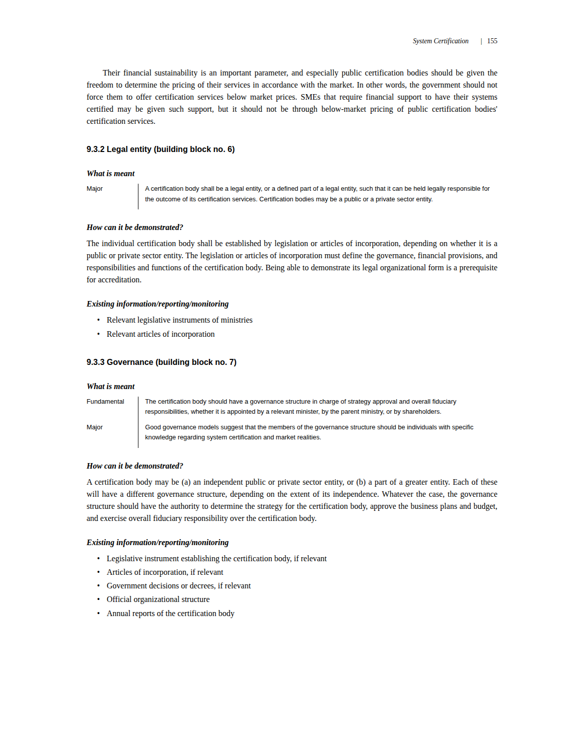System Certification | 155
Their financial sustainability is an important parameter, and especially public certification bodies should be given the freedom to determine the pricing of their services in accordance with the market. In other words, the government should not force them to offer certification services below market prices. SMEs that require financial support to have their systems certified may be given such support, but it should not be through below-market pricing of public certification bodies' certification services.
9.3.2 Legal entity (building block no. 6)
What is meant
| Major | A certification body shall be a legal entity, or a defined part of a legal entity, such that it can be held legally responsible for the outcome of its certification services. Certification bodies may be a public or a private sector entity. |
How can it be demonstrated?
The individual certification body shall be established by legislation or articles of incorporation, depending on whether it is a public or private sector entity. The legislation or articles of incorporation must define the governance, financial provisions, and responsibilities and functions of the certification body. Being able to demonstrate its legal organizational form is a prerequisite for accreditation.
Existing information/reporting/monitoring
Relevant legislative instruments of ministries
Relevant articles of incorporation
9.3.3 Governance (building block no. 7)
What is meant
| Fundamental | The certification body should have a governance structure in charge of strategy approval and overall fiduciary responsibilities, whether it is appointed by a relevant minister, by the parent ministry, or by shareholders. |
| Major | Good governance models suggest that the members of the governance structure should be individuals with specific knowledge regarding system certification and market realities. |
How can it be demonstrated?
A certification body may be (a) an independent public or private sector entity, or (b) a part of a greater entity. Each of these will have a different governance structure, depending on the extent of its independence. Whatever the case, the governance structure should have the authority to determine the strategy for the certification body, approve the business plans and budget, and exercise overall fiduciary responsibility over the certification body.
Existing information/reporting/monitoring
Legislative instrument establishing the certification body, if relevant
Articles of incorporation, if relevant
Government decisions or decrees, if relevant
Official organizational structure
Annual reports of the certification body